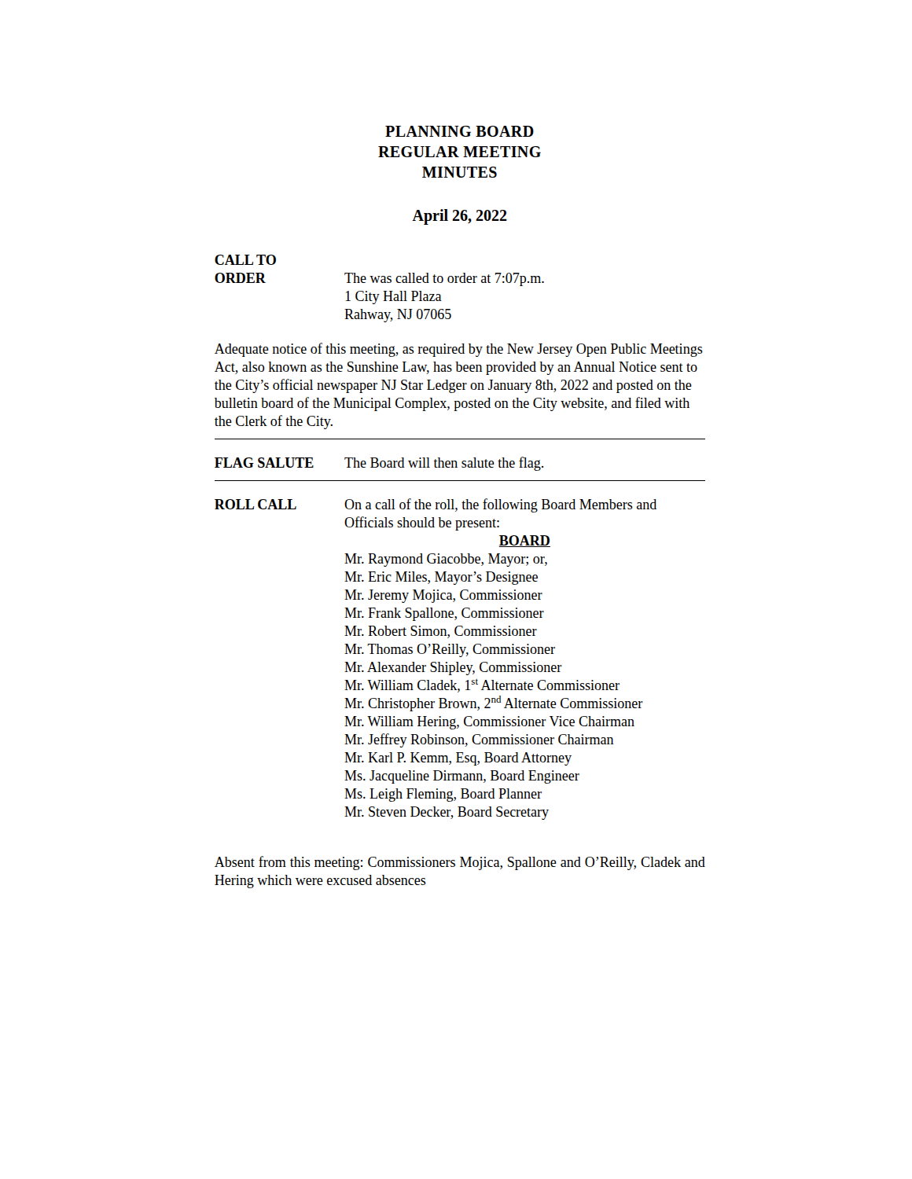PLANNING BOARD
REGULAR MEETING
MINUTES
April 26, 2022
CALL TO
ORDER
The was called to order at 7:07p.m.
1 City Hall Plaza
Rahway, NJ 07065
Adequate notice of this meeting, as required by the New Jersey Open Public Meetings Act, also known as the Sunshine Law, has been provided by an Annual Notice sent to the City’s official newspaper NJ Star Ledger on January 8th, 2022 and posted on the bulletin board of the Municipal Complex, posted on the City website, and filed with the Clerk of the City.
FLAG SALUTE
The Board will then salute the flag.
ROLL CALL
On a call of the roll, the following Board Members and Officials should be present:
BOARD
Mr. Raymond Giacobbe, Mayor; or,
Mr. Eric Miles, Mayor’s Designee
Mr. Jeremy Mojica, Commissioner
Mr. Frank Spallone, Commissioner
Mr. Robert Simon, Commissioner
Mr. Thomas O’Reilly, Commissioner
Mr. Alexander Shipley, Commissioner
Mr. William Cladek, 1st Alternate Commissioner
Mr. Christopher Brown, 2nd Alternate Commissioner
Mr. William Hering, Commissioner Vice Chairman
Mr. Jeffrey Robinson, Commissioner Chairman
Mr. Karl P. Kemm, Esq, Board Attorney
Ms. Jacqueline Dirmann, Board Engineer
Ms. Leigh Fleming, Board Planner
Mr. Steven Decker, Board Secretary
Absent from this meeting: Commissioners Mojica, Spallone and O’Reilly, Cladek and Hering which were excused absences